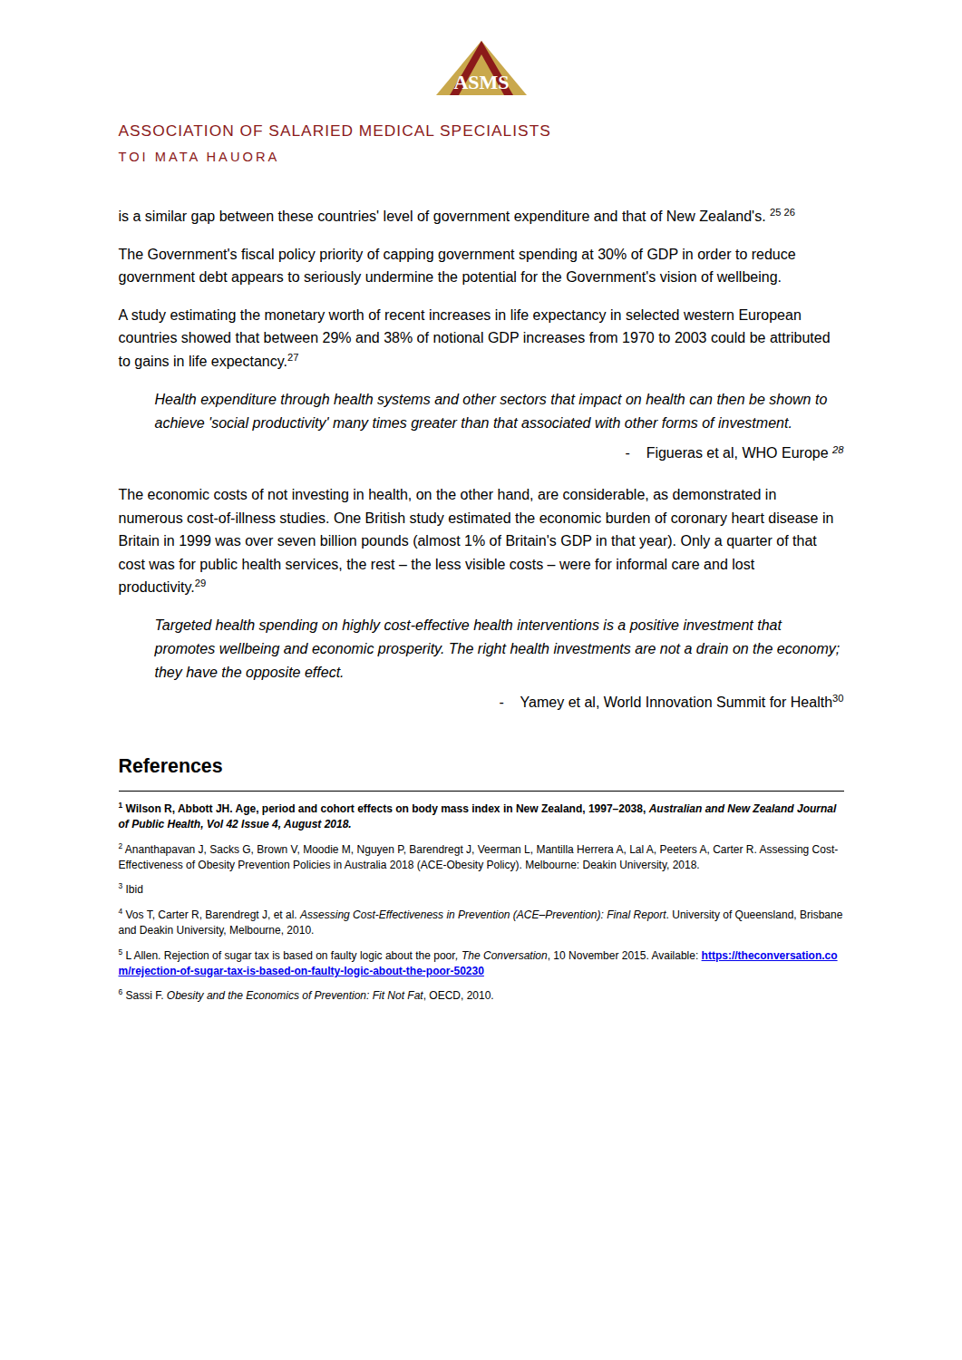ASMS
ASSOCIATION OF SALARIED MEDICAL SPECIALISTS
TOI MATA HAUORA
is a similar gap between these countries' level of government expenditure and that of New Zealand's. 25 26
The Government's fiscal policy priority of capping government spending at 30% of GDP in order to reduce government debt appears to seriously undermine the potential for the Government's vision of wellbeing.
A study estimating the monetary worth of recent increases in life expectancy in selected western European countries showed that between 29% and 38% of notional GDP increases from 1970 to 2003 could be attributed to gains in life expectancy.27
Health expenditure through health systems and other sectors that impact on health can then be shown to achieve 'social productivity' many times greater than that associated with other forms of investment.
- Figueras et al, WHO Europe 28
The economic costs of not investing in health, on the other hand, are considerable, as demonstrated in numerous cost-of-illness studies. One British study estimated the economic burden of coronary heart disease in Britain in 1999 was over seven billion pounds (almost 1% of Britain's GDP in that year). Only a quarter of that cost was for public health services, the rest – the less visible costs – were for informal care and lost productivity.29
Targeted health spending on highly cost-effective health interventions is a positive investment that promotes wellbeing and economic prosperity. The right health investments are not a drain on the economy; they have the opposite effect.
- Yamey et al, World Innovation Summit for Health30
References
1 Wilson R, Abbott JH. Age, period and cohort effects on body mass index in New Zealand, 1997–2038, Australian and New Zealand Journal of Public Health, Vol 42 Issue 4, August 2018.
2 Ananthapavan J, Sacks G, Brown V, Moodie M, Nguyen P, Barendregt J, Veerman L, Mantilla Herrera A, Lal A, Peeters A, Carter R. Assessing Cost-Effectiveness of Obesity Prevention Policies in Australia 2018 (ACE-Obesity Policy). Melbourne: Deakin University, 2018.
3 Ibid
4 Vos T, Carter R, Barendregt J, et al. Assessing Cost-Effectiveness in Prevention (ACE–Prevention): Final Report. University of Queensland, Brisbane and Deakin University, Melbourne, 2010.
5 L Allen. Rejection of sugar tax is based on faulty logic about the poor, The Conversation, 10 November 2015. Available: https://theconversation.com/rejection-of-sugar-tax-is-based-on-faulty-logic-about-the-poor-50230
6 Sassi F. Obesity and the Economics of Prevention: Fit Not Fat, OECD, 2010.